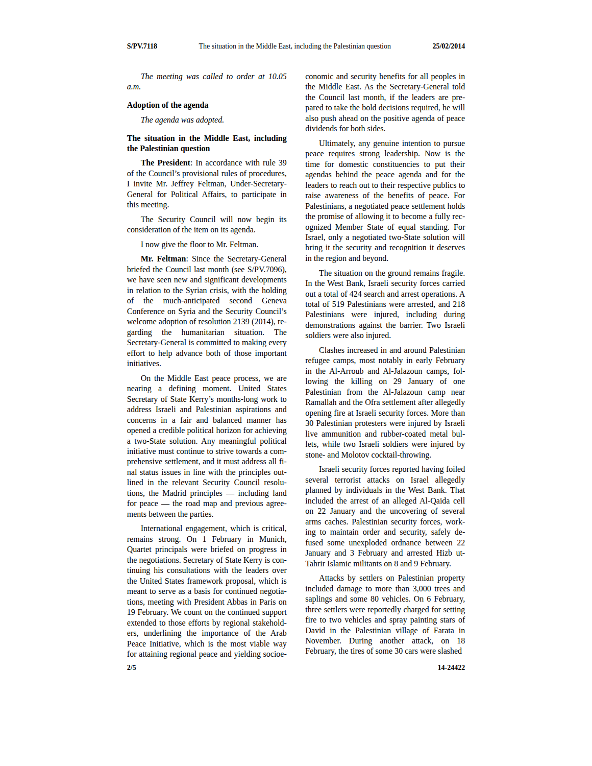S/PV.7118 The situation in the Middle East, including the Palestinian question 25/02/2014
The meeting was called to order at 10.05 a.m.
Adoption of the agenda
The agenda was adopted.
The situation in the Middle East, including the Palestinian question
The President: In accordance with rule 39 of the Council’s provisional rules of procedures, I invite Mr. Jeffrey Feltman, Under-Secretary-General for Political Affairs, to participate in this meeting.
The Security Council will now begin its consideration of the item on its agenda.
I now give the floor to Mr. Feltman.
Mr. Feltman: Since the Secretary-General briefed the Council last month (see S/PV.7096), we have seen new and significant developments in relation to the Syrian crisis, with the holding of the much-anticipated second Geneva Conference on Syria and the Security Council’s welcome adoption of resolution 2139 (2014), regarding the humanitarian situation. The Secretary-General is committed to making every effort to help advance both of those important initiatives.
On the Middle East peace process, we are nearing a defining moment. United States Secretary of State Kerry’s months-long work to address Israeli and Palestinian aspirations and concerns in a fair and balanced manner has opened a credible political horizon for achieving a two-State solution. Any meaningful political initiative must continue to strive towards a comprehensive settlement, and it must address all final status issues in line with the principles outlined in the relevant Security Council resolutions, the Madrid principles — including land for peace — the road map and previous agreements between the parties.
International engagement, which is critical, remains strong. On 1 February in Munich, Quartet principals were briefed on progress in the negotiations. Secretary of State Kerry is continuing his consultations with the leaders over the United States framework proposal, which is meant to serve as a basis for continued negotiations, meeting with President Abbas in Paris on 19 February. We count on the continued support extended to those efforts by regional stakeholders, underlining the importance of the Arab Peace Initiative, which is the most viable way for attaining regional peace and yielding socioeconomic and security benefits for all peoples in the Middle East. As the Secretary-General told the Council last month, if the leaders are prepared to take the bold decisions required, he will also push ahead on the positive agenda of peace dividends for both sides.
Ultimately, any genuine intention to pursue peace requires strong leadership. Now is the time for domestic constituencies to put their agendas behind the peace agenda and for the leaders to reach out to their respective publics to raise awareness of the benefits of peace. For Palestinians, a negotiated peace settlement holds the promise of allowing it to become a fully recognized Member State of equal standing. For Israel, only a negotiated two-State solution will bring it the security and recognition it deserves in the region and beyond.
The situation on the ground remains fragile. In the West Bank, Israeli security forces carried out a total of 424 search and arrest operations. A total of 519 Palestinians were arrested, and 218 Palestinians were injured, including during demonstrations against the barrier. Two Israeli soldiers were also injured.
Clashes increased in and around Palestinian refugee camps, most notably in early February in the Al-Arroub and Al-Jalazoun camps, following the killing on 29 January of one Palestinian from the Al-Jalazoun camp near Ramallah and the Ofra settlement after allegedly opening fire at Israeli security forces. More than 30 Palestinian protesters were injured by Israeli live ammunition and rubber-coated metal bullets, while two Israeli soldiers were injured by stone- and Molotov cocktail-throwing.
Israeli security forces reported having foiled several terrorist attacks on Israel allegedly planned by individuals in the West Bank. That included the arrest of an alleged Al-Qaida cell on 22 January and the uncovering of several arms caches. Palestinian security forces, working to maintain order and security, safely defused some unexploded ordnance between 22 January and 3 February and arrested Hizb ut-Tahrir Islamic militants on 8 and 9 February.
Attacks by settlers on Palestinian property included damage to more than 3,000 trees and saplings and some 80 vehicles. On 6 February, three settlers were reportedly charged for setting fire to two vehicles and spray painting stars of David in the Palestinian village of Farata in November. During another attack, on 18 February, the tires of some 30 cars were slashed
2/5 14-24422